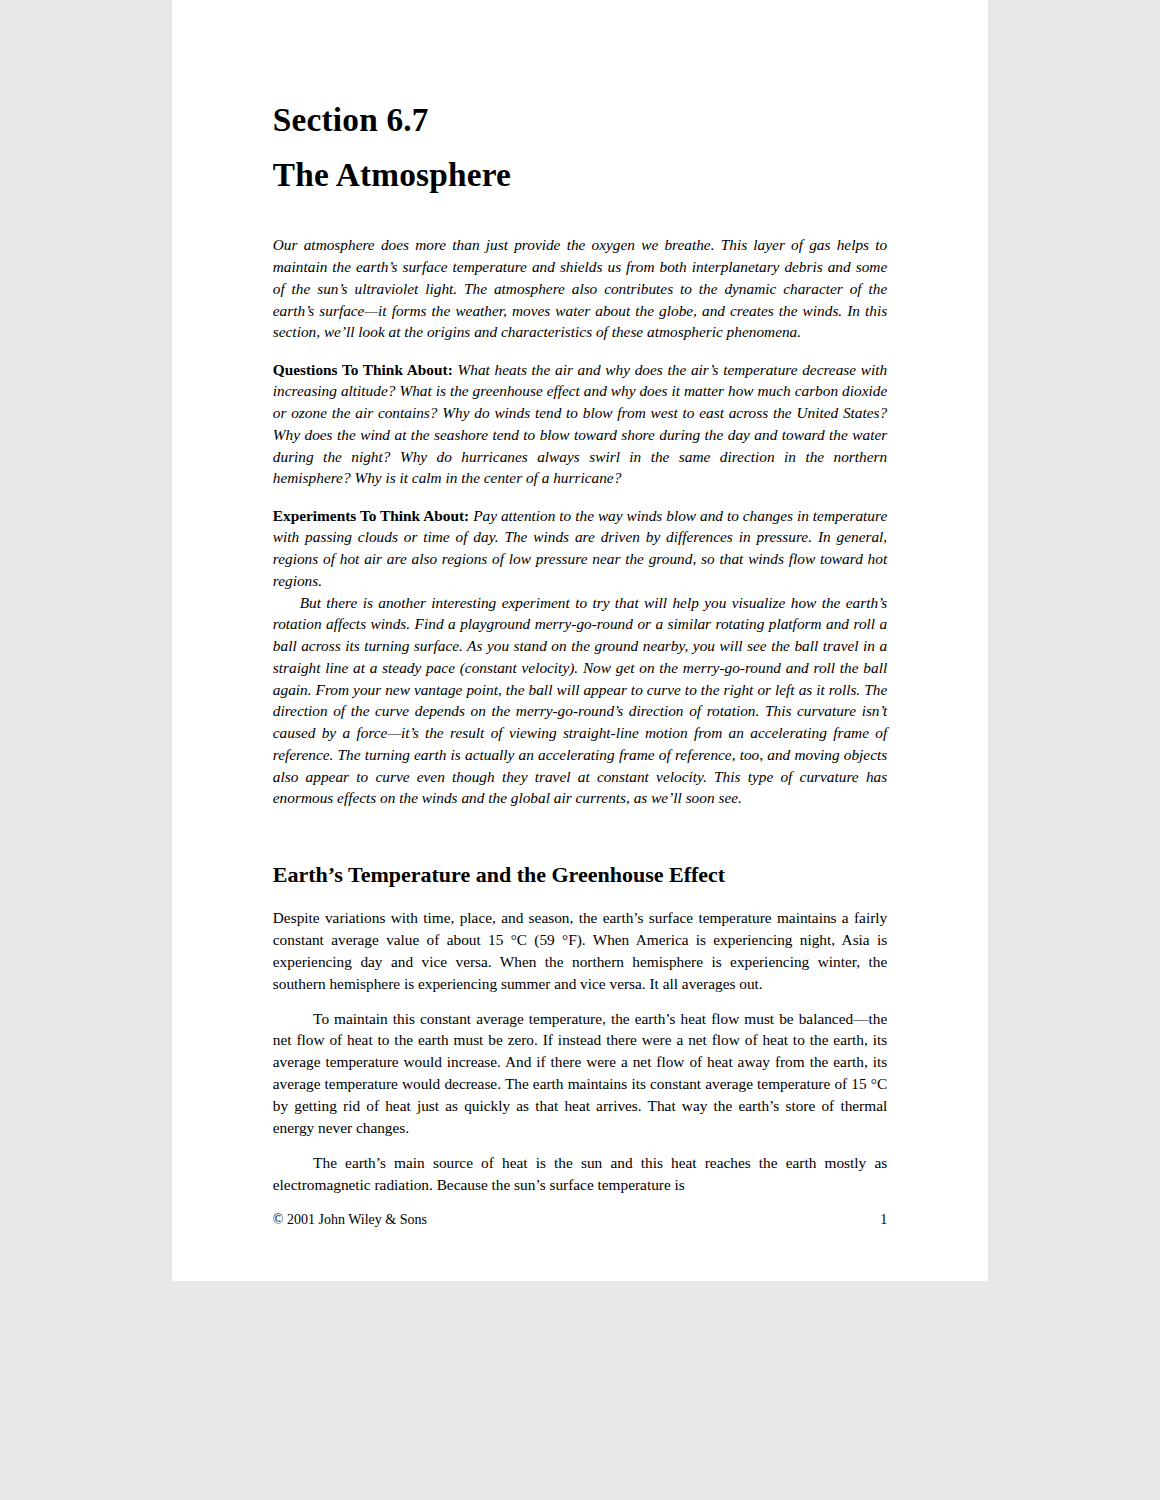Section 6.7
The Atmosphere
Our atmosphere does more than just provide the oxygen we breathe. This layer of gas helps to maintain the earth’s surface temperature and shields us from both interplanetary debris and some of the sun’s ultraviolet light. The atmosphere also contributes to the dynamic character of the earth’s surface—it forms the weather, moves water about the globe, and creates the winds. In this section, we’ll look at the origins and characteristics of these atmospheric phenomena.
Questions To Think About: What heats the air and why does the air’s temperature decrease with increasing altitude? What is the greenhouse effect and why does it matter how much carbon dioxide or ozone the air contains? Why do winds tend to blow from west to east across the United States? Why does the wind at the seashore tend to blow toward shore during the day and toward the water during the night? Why do hurricanes always swirl in the same direction in the northern hemisphere? Why is it calm in the center of a hurricane?
Experiments To Think About: Pay attention to the way winds blow and to changes in temperature with passing clouds or time of day. The winds are driven by differences in pressure. In general, regions of hot air are also regions of low pressure near the ground, so that winds flow toward hot regions.
But there is another interesting experiment to try that will help you visualize how the earth’s rotation affects winds. Find a playground merry-go-round or a similar rotating platform and roll a ball across its turning surface. As you stand on the ground nearby, you will see the ball travel in a straight line at a steady pace (constant velocity). Now get on the merry-go-round and roll the ball again. From your new vantage point, the ball will appear to curve to the right or left as it rolls. The direction of the curve depends on the merry-go-round’s direction of rotation. This curvature isn’t caused by a force—it’s the result of viewing straight-line motion from an accelerating frame of reference. The turning earth is actually an accelerating frame of reference, too, and moving objects also appear to curve even though they travel at constant velocity. This type of curvature has enormous effects on the winds and the global air currents, as we’ll soon see.
Earth’s Temperature and the Greenhouse Effect
Despite variations with time, place, and season, the earth’s surface temperature maintains a fairly constant average value of about 15 °C (59 °F). When America is experiencing night, Asia is experiencing day and vice versa. When the northern hemisphere is experiencing winter, the southern hemisphere is experiencing summer and vice versa. It all averages out.
To maintain this constant average temperature, the earth’s heat flow must be balanced—the net flow of heat to the earth must be zero. If instead there were a net flow of heat to the earth, its average temperature would increase. And if there were a net flow of heat away from the earth, its average temperature would decrease. The earth maintains its constant average temperature of 15 °C by getting rid of heat just as quickly as that heat arrives. That way the earth’s store of thermal energy never changes.
The earth’s main source of heat is the sun and this heat reaches the earth mostly as electromagnetic radiation. Because the sun’s surface temperature is
© 2001 John Wiley & Sons 1